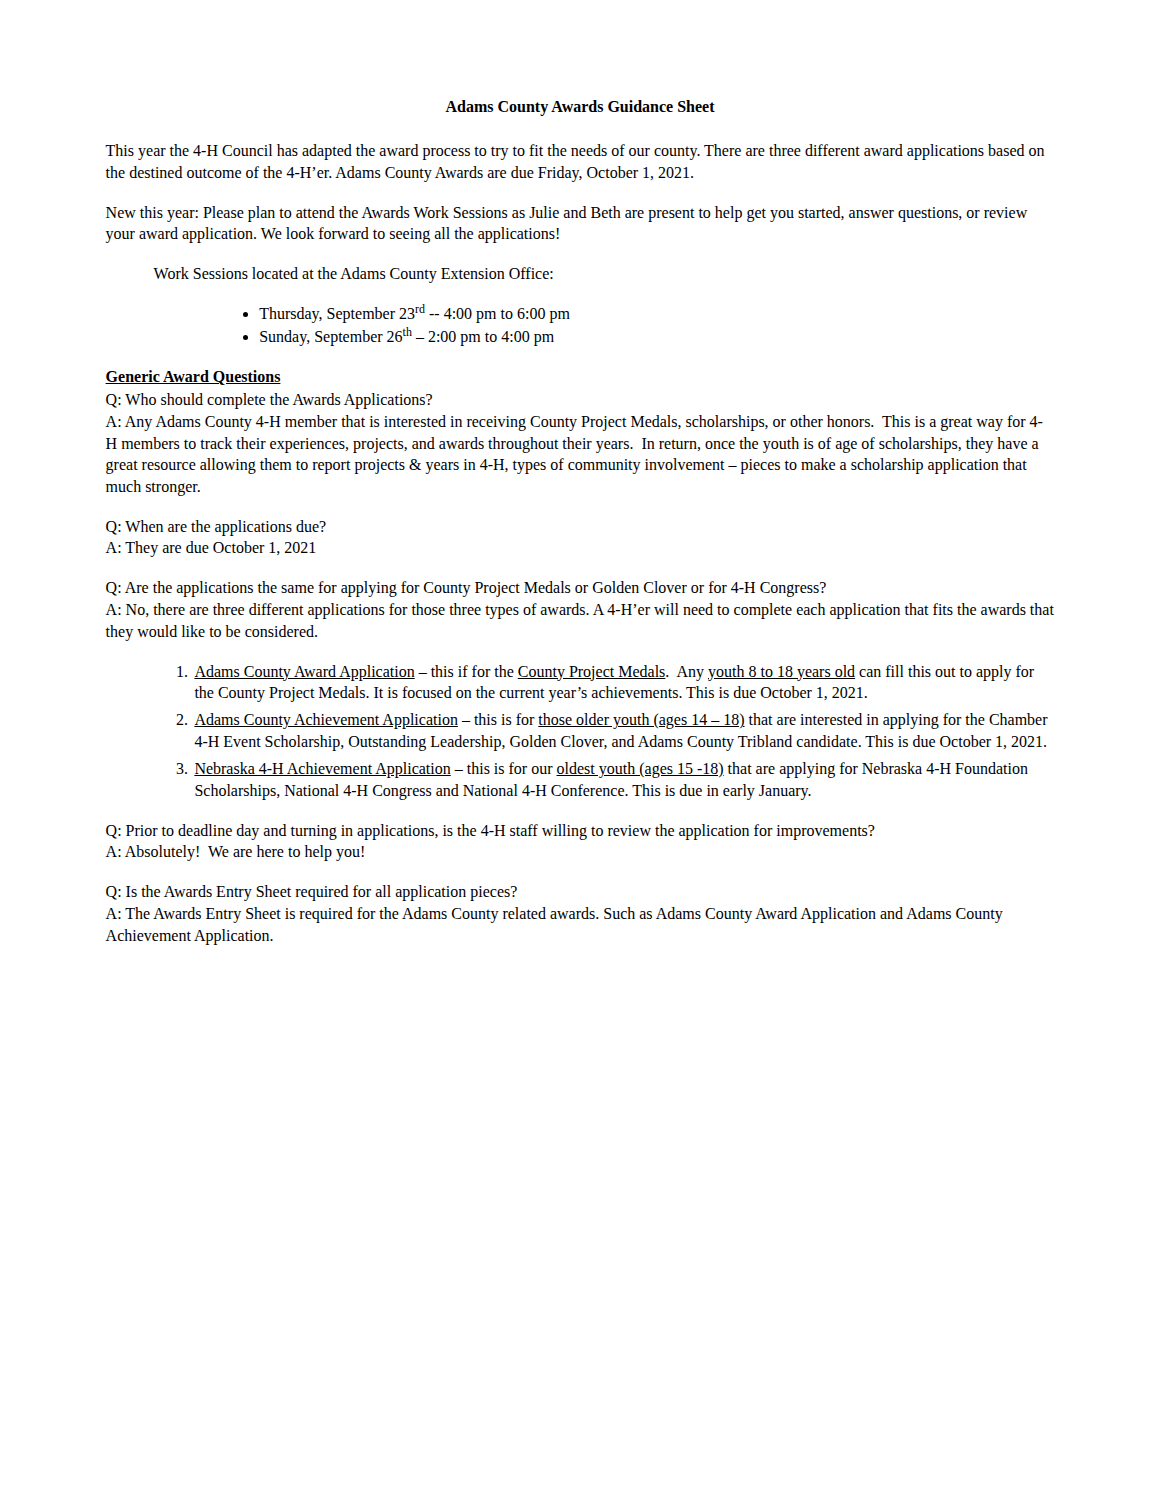Adams County Awards Guidance Sheet
This year the 4-H Council has adapted the award process to try to fit the needs of our county. There are three different award applications based on the destined outcome of the 4-H’er. Adams County Awards are due Friday, October 1, 2021.
New this year: Please plan to attend the Awards Work Sessions as Julie and Beth are present to help get you started, answer questions, or review your award application. We look forward to seeing all the applications!
Work Sessions located at the Adams County Extension Office:
Thursday, September 23rd -- 4:00 pm to 6:00 pm
Sunday, September 26th – 2:00 pm to 4:00 pm
Generic Award Questions
Q: Who should complete the Awards Applications?
A: Any Adams County 4-H member that is interested in receiving County Project Medals, scholarships, or other honors. This is a great way for 4-H members to track their experiences, projects, and awards throughout their years. In return, once the youth is of age of scholarships, they have a great resource allowing them to report projects & years in 4-H, types of community involvement – pieces to make a scholarship application that much stronger.
Q: When are the applications due?
A: They are due October 1, 2021
Q: Are the applications the same for applying for County Project Medals or Golden Clover or for 4-H Congress?
A: No, there are three different applications for those three types of awards. A 4-H’er will need to complete each application that fits the awards that they would like to be considered.
Adams County Award Application – this if for the County Project Medals. Any youth 8 to 18 years old can fill this out to apply for the County Project Medals. It is focused on the current year’s achievements. This is due October 1, 2021.
Adams County Achievement Application – this is for those older youth (ages 14 – 18) that are interested in applying for the Chamber 4-H Event Scholarship, Outstanding Leadership, Golden Clover, and Adams County Tribland candidate. This is due October 1, 2021.
Nebraska 4-H Achievement Application – this is for our oldest youth (ages 15 -18) that are applying for Nebraska 4-H Foundation Scholarships, National 4-H Congress and National 4-H Conference. This is due in early January.
Q: Prior to deadline day and turning in applications, is the 4-H staff willing to review the application for improvements?
A: Absolutely! We are here to help you!
Q: Is the Awards Entry Sheet required for all application pieces?
A: The Awards Entry Sheet is required for the Adams County related awards. Such as Adams County Award Application and Adams County Achievement Application.